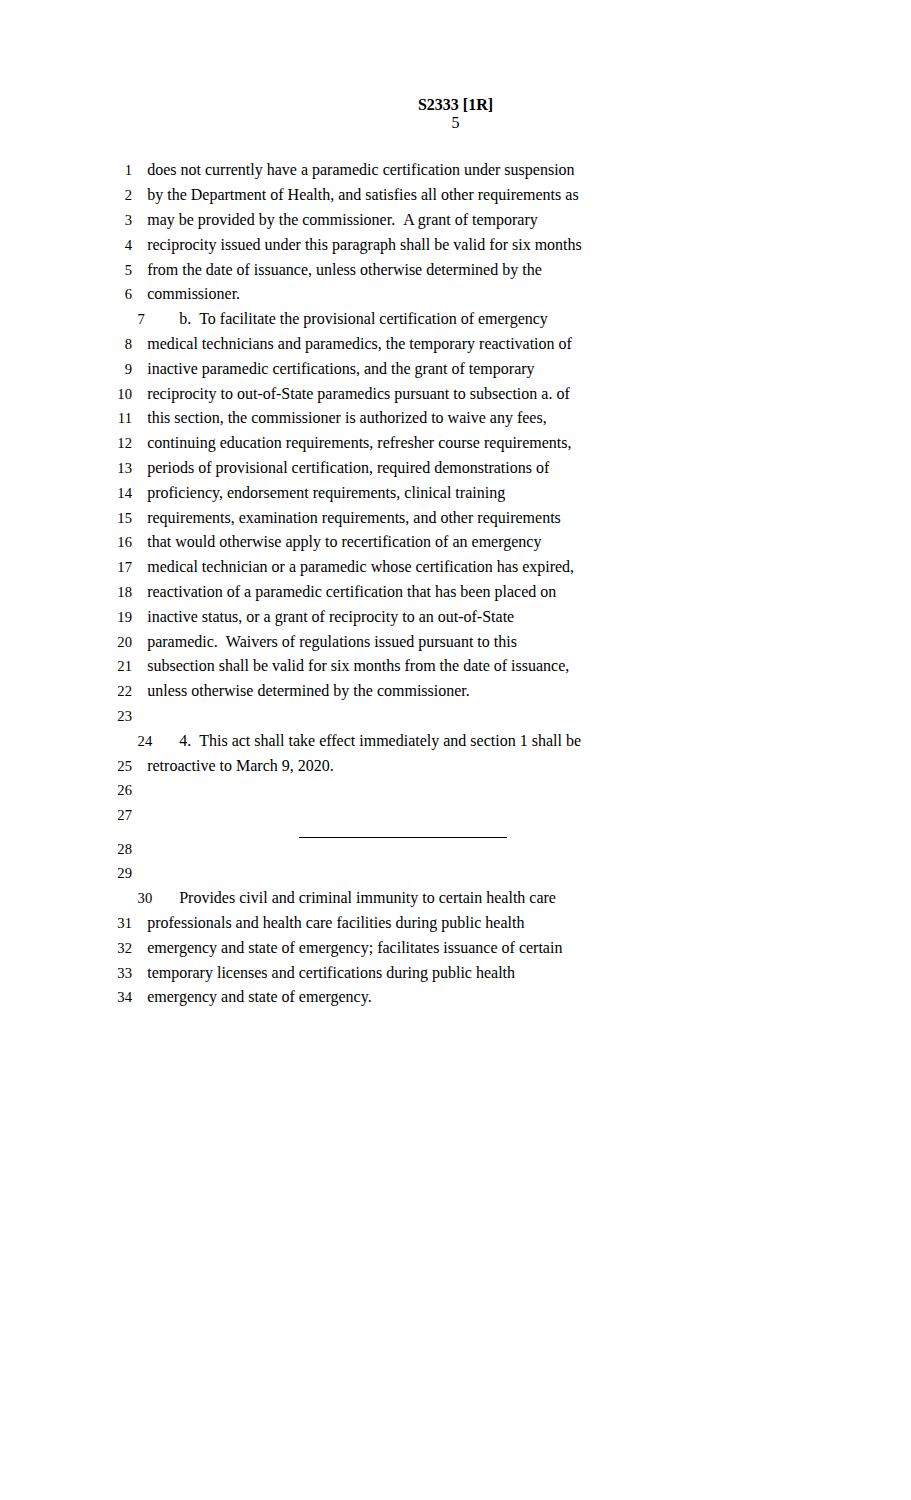S2333 [1R]
5
does not currently have a paramedic certification under suspension
by the Department of Health, and satisfies all other requirements as
may be provided by the commissioner. A grant of temporary
reciprocity issued under this paragraph shall be valid for six months
from the date of issuance, unless otherwise determined by the
commissioner.
b. To facilitate the provisional certification of emergency
medical technicians and paramedics, the temporary reactivation of
inactive paramedic certifications, and the grant of temporary
reciprocity to out-of-State paramedics pursuant to subsection a. of
this section, the commissioner is authorized to waive any fees,
continuing education requirements, refresher course requirements,
periods of provisional certification, required demonstrations of
proficiency, endorsement requirements, clinical training
requirements, examination requirements, and other requirements
that would otherwise apply to recertification of an emergency
medical technician or a paramedic whose certification has expired,
reactivation of a paramedic certification that has been placed on
inactive status, or a grant of reciprocity to an out-of-State
paramedic. Waivers of regulations issued pursuant to this
subsection shall be valid for six months from the date of issuance,
unless otherwise determined by the commissioner.
4. This act shall take effect immediately and section 1 shall be
retroactive to March 9, 2020.
Provides civil and criminal immunity to certain health care
professionals and health care facilities during public health
emergency and state of emergency; facilitates issuance of certain
temporary licenses and certifications during public health
emergency and state of emergency.